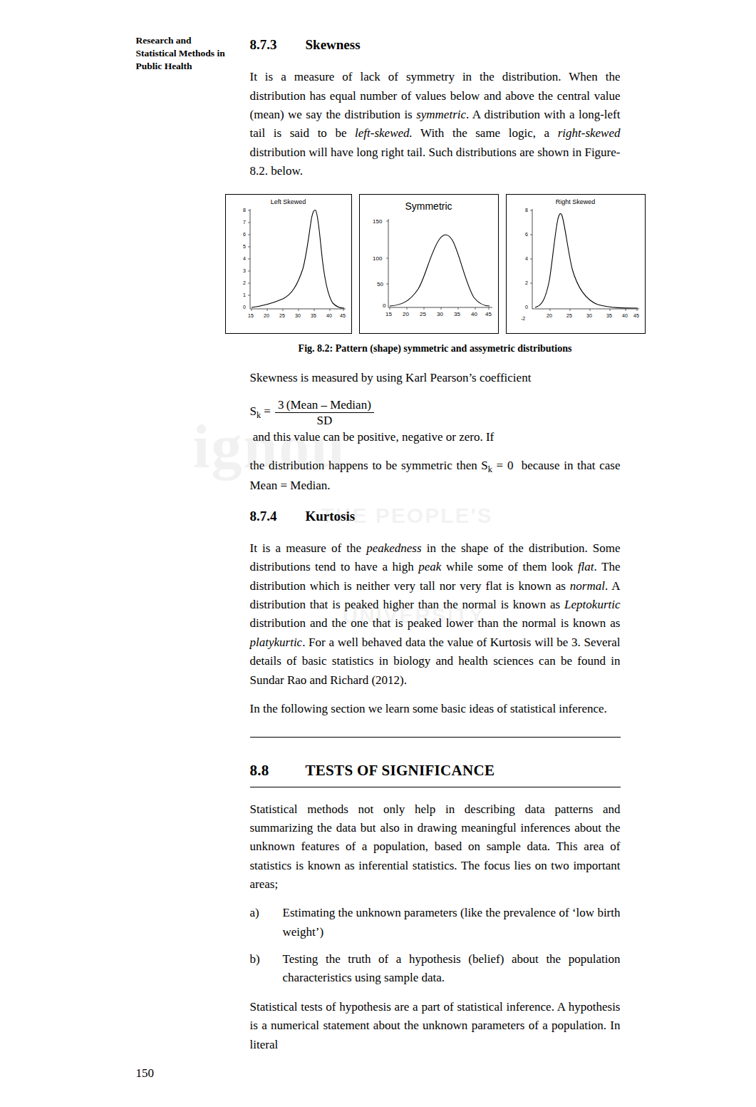ignou
THE PEOPLE'S
UNIVERSITY
Research and Statistical Methods in Public Health
8.7.3 Skewness
It is a measure of lack of symmetry in the distribution. When the distribution has equal number of values below and above the central value (mean) we say the distribution is symmetric. A distribution with a long-left tail is said to be left-skewed. With the same logic, a right-skewed distribution will have long right tail. Such distributions are shown in Figure-8.2. below.
Left Skewed
8 7 6 5 4 3 2 1 0 15 20 25 30 35 40 45
Symmetric
150 100 50 0 15 20 25 30 35 40 45
Right Skewed
8 6 4 2 0 -2 20 25 30 35 40 45
Fig. 8.2: Pattern (shape) symmetric and assymetric distributions
Skewness is measured by using Karl Pearson’s coefficient
Sk = 3 (Mean – Median) SD and this value can be positive, negative or zero. If
the distribution happens to be symmetric then Sk = 0 because in that case Mean = Median.
8.7.4 Kurtosis
It is a measure of the peakedness in the shape of the distribution. Some distributions tend to have a high peak while some of them look flat. The distribution which is neither very tall nor very flat is known as normal. A distribution that is peaked higher than the normal is known as Leptokurtic distribution and the one that is peaked lower than the normal is known as platykurtic. For a well behaved data the value of Kurtosis will be 3. Several details of basic statistics in biology and health sciences can be found in Sundar Rao and Richard (2012).
In the following section we learn some basic ideas of statistical inference.
8.8 TESTS OF SIGNIFICANCE
Statistical methods not only help in describing data patterns and summarizing the data but also in drawing meaningful inferences about the unknown features of a population, based on sample data. This area of statistics is known as inferential statistics. The focus lies on two important areas;
a) Estimating the unknown parameters (like the prevalence of ‘low birth weight’)
b) Testing the truth of a hypothesis (belief) about the population characteristics using sample data.
Statistical tests of hypothesis are a part of statistical inference. A hypothesis is a numerical statement about the unknown parameters of a population. In literal
150